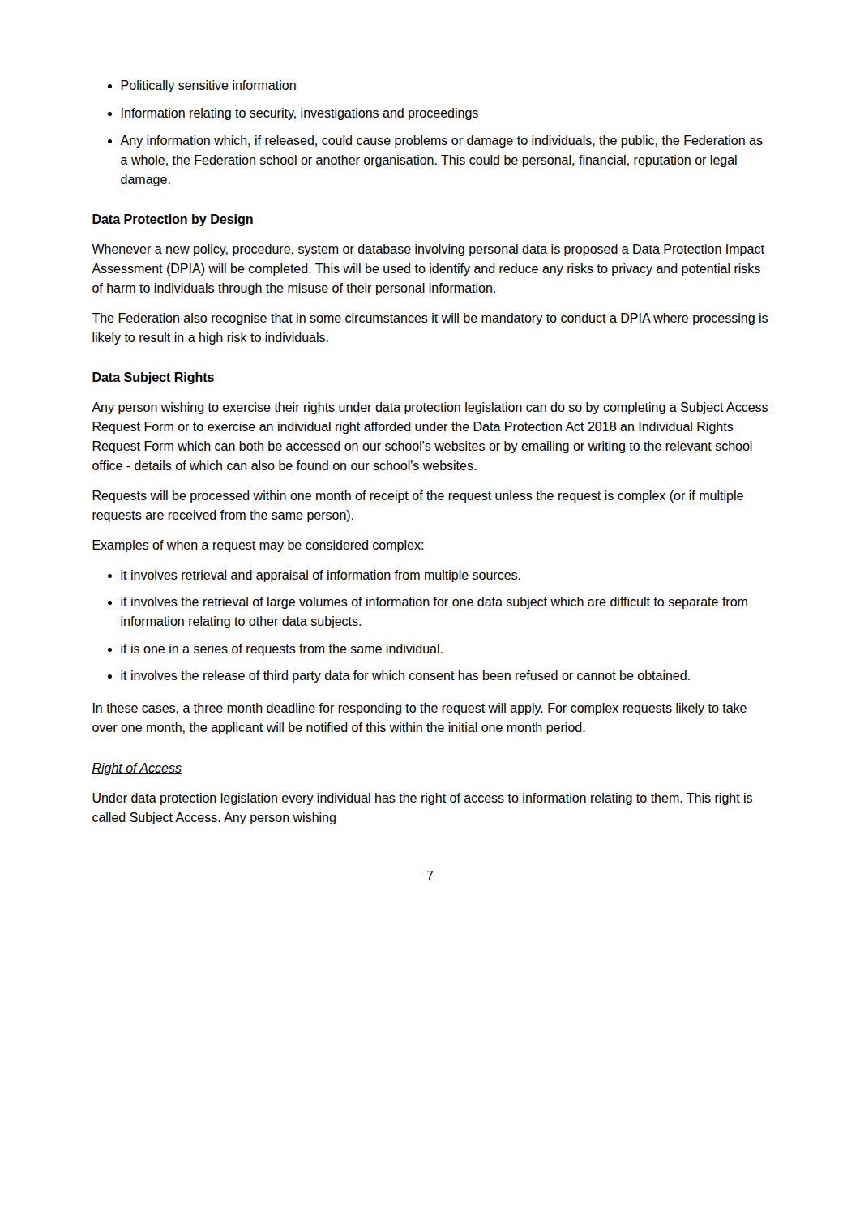Politically sensitive information
Information relating to security, investigations and proceedings
Any information which, if released, could cause problems or damage to individuals, the public, the Federation as a whole, the Federation school or another organisation. This could be personal, financial, reputation or legal damage.
Data Protection by Design
Whenever a new policy, procedure, system or database involving personal data is proposed a Data Protection Impact Assessment (DPIA) will be completed. This will be used to identify and reduce any risks to privacy and potential risks of harm to individuals through the misuse of their personal information.
The Federation also recognise that in some circumstances it will be mandatory to conduct a DPIA where processing is likely to result in a high risk to individuals.
Data Subject Rights
Any person wishing to exercise their rights under data protection legislation can do so by completing a Subject Access Request Form or to exercise an individual right afforded under the Data Protection Act 2018 an Individual Rights Request Form which can both be accessed on our school's websites or by emailing or writing to the relevant school office - details of which can also be found on our school's websites.
Requests will be processed within one month of receipt of the request unless the request is complex (or if multiple requests are received from the same person).
Examples of when a request may be considered complex:
it involves retrieval and appraisal of information from multiple sources.
it involves the retrieval of large volumes of information for one data subject which are difficult to separate from information relating to other data subjects.
it is one in a series of requests from the same individual.
it involves the release of third party data for which consent has been refused or cannot be obtained.
In these cases, a three month deadline for responding to the request will apply. For complex requests likely to take over one month, the applicant will be notified of this within the initial one month period.
Right of Access
Under data protection legislation every individual has the right of access to information relating to them. This right is called Subject Access. Any person wishing
7